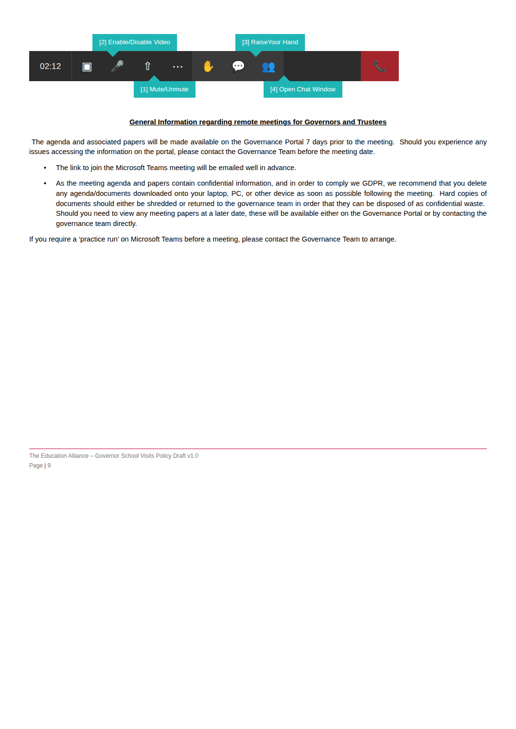[2] Enable/Disable Video
[3] RaiseYour Hand
02:12 ▣ 🎤 ⇧ ⋯ ✋ 💬 👥 📞
[1] Mute/Unmute
[4] Open Chat Window
General Information regarding remote meetings for Governors and Trustees
The agenda and associated papers will be made available on the Governance Portal 7 days prior to the meeting. Should you experience any issues accessing the information on the portal, please contact the Governance Team before the meeting date.
The link to join the Microsoft Teams meeting will be emailed well in advance.
As the meeting agenda and papers contain confidential information, and in order to comply we GDPR, we recommend that you delete any agenda/documents downloaded onto your laptop, PC, or other device as soon as possible following the meeting. Hard copies of documents should either be shredded or returned to the governance team in order that they can be disposed of as confidential waste. Should you need to view any meeting papers at a later date, these will be available either on the Governance Portal or by contacting the governance team directly.
If you require a ‘practice run’ on Microsoft Teams before a meeting, please contact the Governance Team to arrange.
The Education Alliance – Governor School Visits Policy Draft v1.0
Page | 9